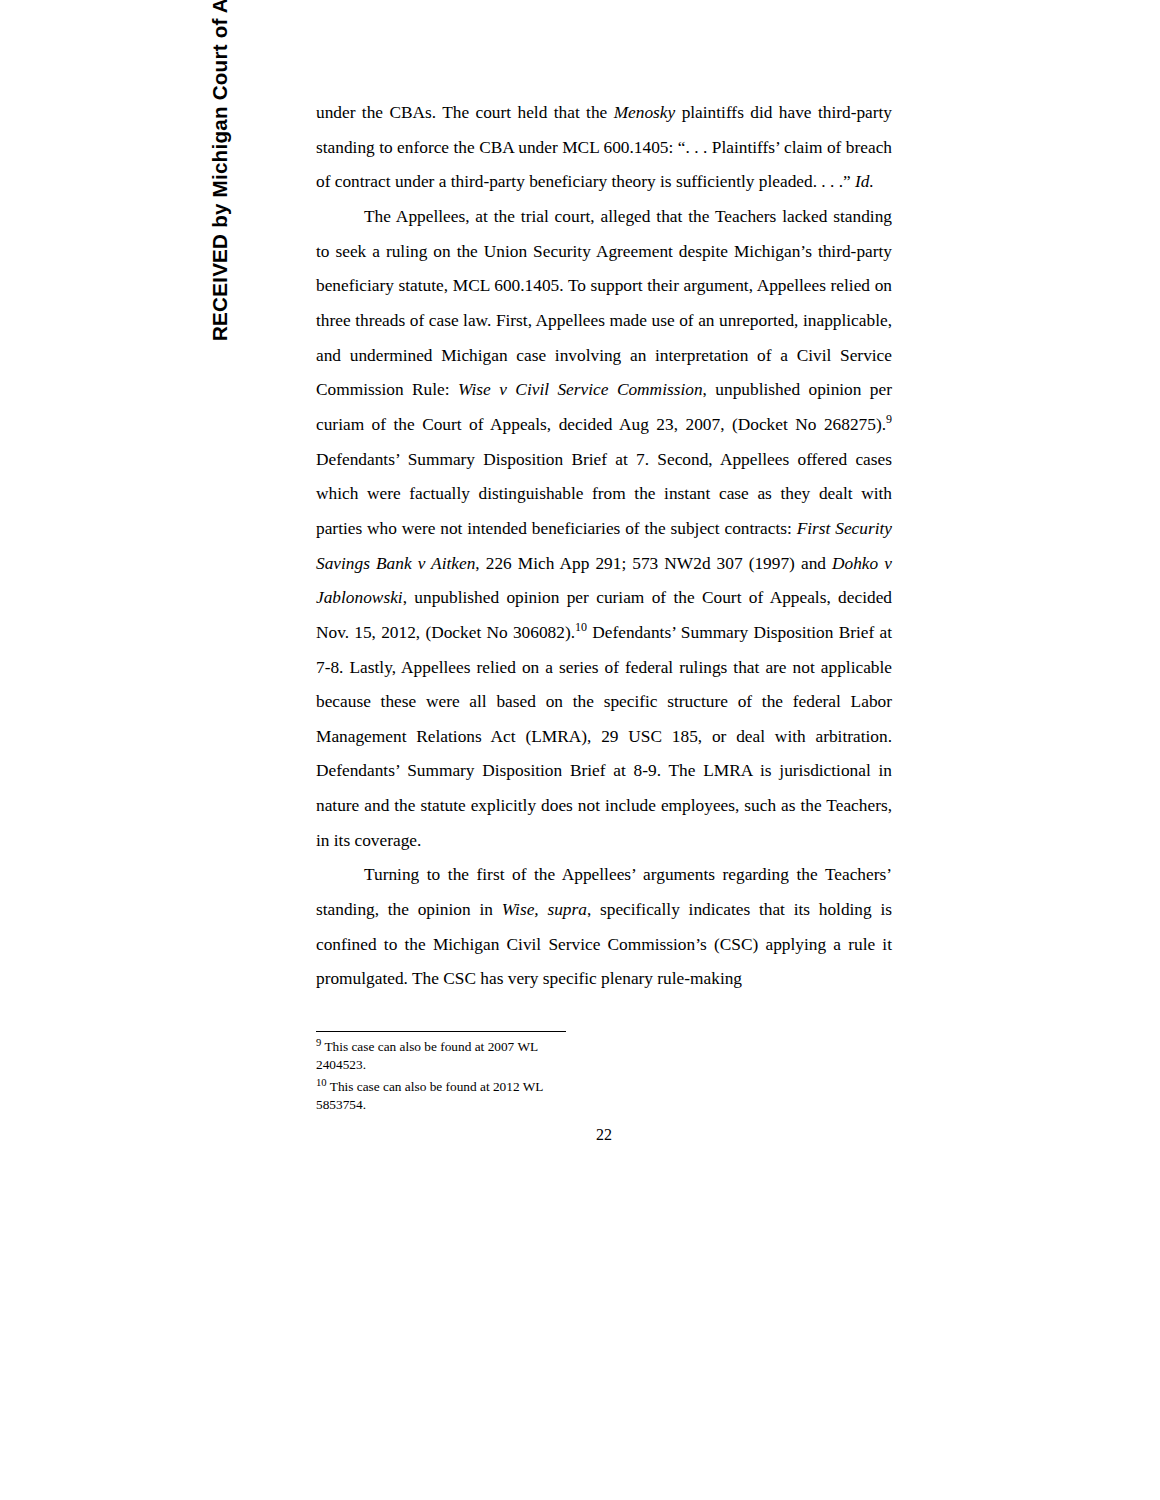RECEIVED by Michigan Court of Appeals 1/24/2014 3:42:33 PM
under the CBAs. The court held that the Menosky plaintiffs did have third-party standing to enforce the CBA under MCL 600.1405: “. . . Plaintiffs’ claim of breach of contract under a third-party beneficiary theory is sufficiently pleaded. . . .” Id.
The Appellees, at the trial court, alleged that the Teachers lacked standing to seek a ruling on the Union Security Agreement despite Michigan’s third-party beneficiary statute, MCL 600.1405. To support their argument, Appellees relied on three threads of case law. First, Appellees made use of an unreported, inapplicable, and undermined Michigan case involving an interpretation of a Civil Service Commission Rule: Wise v Civil Service Commission, unpublished opinion per curiam of the Court of Appeals, decided Aug 23, 2007, (Docket No 268275).9 Defendants’ Summary Disposition Brief at 7. Second, Appellees offered cases which were factually distinguishable from the instant case as they dealt with parties who were not intended beneficiaries of the subject contracts: First Security Savings Bank v Aitken, 226 Mich App 291; 573 NW2d 307 (1997) and Dohko v Jablonowski, unpublished opinion per curiam of the Court of Appeals, decided Nov. 15, 2012, (Docket No 306082).10 Defendants’ Summary Disposition Brief at 7-8. Lastly, Appellees relied on a series of federal rulings that are not applicable because these were all based on the specific structure of the federal Labor Management Relations Act (LMRA), 29 USC 185, or deal with arbitration. Defendants’ Summary Disposition Brief at 8-9. The LMRA is jurisdictional in nature and the statute explicitly does not include employees, such as the Teachers, in its coverage.
Turning to the first of the Appellees’ arguments regarding the Teachers’ standing, the opinion in Wise, supra, specifically indicates that its holding is confined to the Michigan Civil Service Commission’s (CSC) applying a rule it promulgated. The CSC has very specific plenary rule-making
9 This case can also be found at 2007 WL 2404523.
10 This case can also be found at 2012 WL 5853754.
22